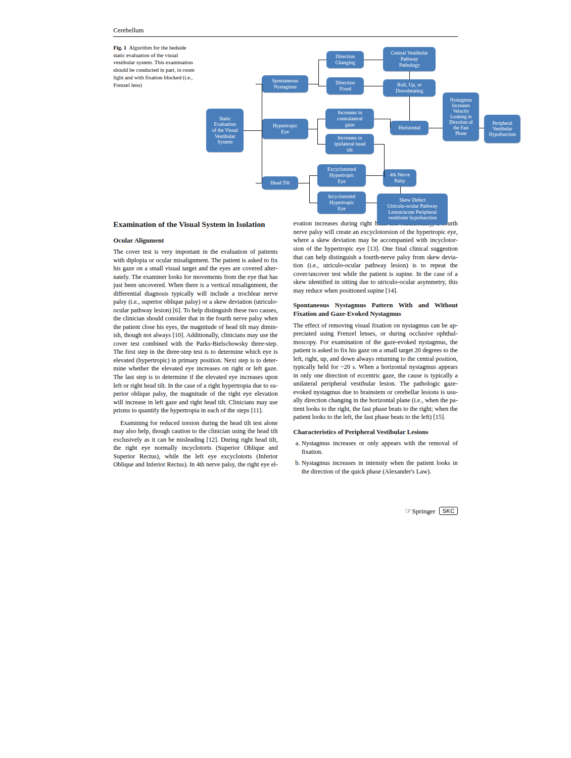Cerebellum
Fig. 1 Algorithm for the bedside static evaluation of the visual vestibular system. This examination should be conducted in part, in room light and with fixation blocked (i.e., Frenzel lens)
Static
Evaluation
of the Visual
Vestibular
System
Spontaneous
Nystagmus
Hypertropic
Eye
Head Tilt
Direction
Changing
Direction
Fixed
Increases in
contralateral
gaze
Increases in
ipsilateral head
tilt
Excyclotorted
Hypertropic
Eye
Incyclotorted
Hypertropic
Eye
Central Vestibular
Pathway
Pathology
Roll, Up, or
Downbeating
Horizontal
4th Nerve
Palsy
Skew Defect
Utriculo-ocular Pathway
Lesion/acute Peripheral
vestibular hypofunction
Nystagmus
Increases
Velocity
Looking in
Direction of
the Fast
Phase
Peripheral
Vestibular
Hypofunction
Examination of the Visual System in Isolation
Ocular Alignment
The cover test is very important in the evaluation of patients with diplopia or ocular misalignment. The patient is asked to fix his gaze on a small visual target and the eyes are covered alternately. The examiner looks for movements from the eye that has just been uncovered. When there is a vertical misalignment, the differential diagnosis typically will include a trochlear nerve palsy (i.e., superior oblique palsy) or a skew deviation (utriculo-ocular pathway lesion) [6]. To help distinguish these two causes, the clinician should consider that in the fourth nerve palsy when the patient close his eyes, the magnitude of head tilt may diminish, though not always [10]. Additionally, clinicians may use the cover test combined with the Parks-Bielschowsky three-step. The first step in the three-step test is to determine which eye is elevated (hypertropic) in primary position. Next step is to determine whether the elevated eye increases on right or left gaze. The last step is to determine if the elevated eye increases upon left or right head tilt. In the case of a right hypertropia due to superior oblique palsy, the magnitude of the right eye elevation will increase in left gaze and right head tilt. Clinicians may use prisms to quantify the hypertropia in each of the steps [11].
Examining for reduced torsion during the head tilt test alone may also help, though caution to the clinician using the head tilt exclusively as it can be misleading [12]. During right head tilt, the right eye normally incyclotorts (Superior Oblique and Superior Rectus), while the left eye excyclotorts (Inferior Oblique and Inferior Rectus). In 4th nerve palsy, the right eye elevation increases during right head tilt. Additionally, a fourth nerve palsy will create an excyclotorsion of the hypertropic eye, where a skew deviation may be accompanied with incyclotorsion of the hypertropic eye [13]. One final clinical suggestion that can help distinguish a fourth-nerve palsy from skew deviation (i.e., utriculo-ocular pathway lesion) is to repeat the cover/uncover test while the patient is supine. In the case of a skew identified in sitting due to utriculo-ocular asymmetry, this may reduce when positioned supine [14].
Spontaneous Nystagmus Pattern With and Without Fixation and Gaze-Evoked Nystagmus
The effect of removing visual fixation on nystagmus can be appreciated using Frenzel lenses, or during occlusive ophthalmoscopy. For examination of the gaze-evoked nystagmus, the patient is asked to fix his gaze on a small target 20 degrees to the left, right, up, and down always returning to the central position, typically held for ~20 s. When a horizontal nystagmus appears in only one direction of eccentric gaze, the cause is typically a unilateral peripheral vestibular lesion. The pathologic gaze-evoked nystagmus due to brainstem or cerebellar lesions is usually direction changing in the horizontal plane (i.e., when the patient looks to the right, the fast phase beats to the right; when the patient looks to the left, the fast phase beats to the left) [15].
Characteristics of Peripheral Vestibular Lesions
Nystagmus increases or only appears with the removal of fixation.
Nystagmus increases in intensity when the patient looks in the direction of the quick phase (Alexander's Law).
☞Springer SKC